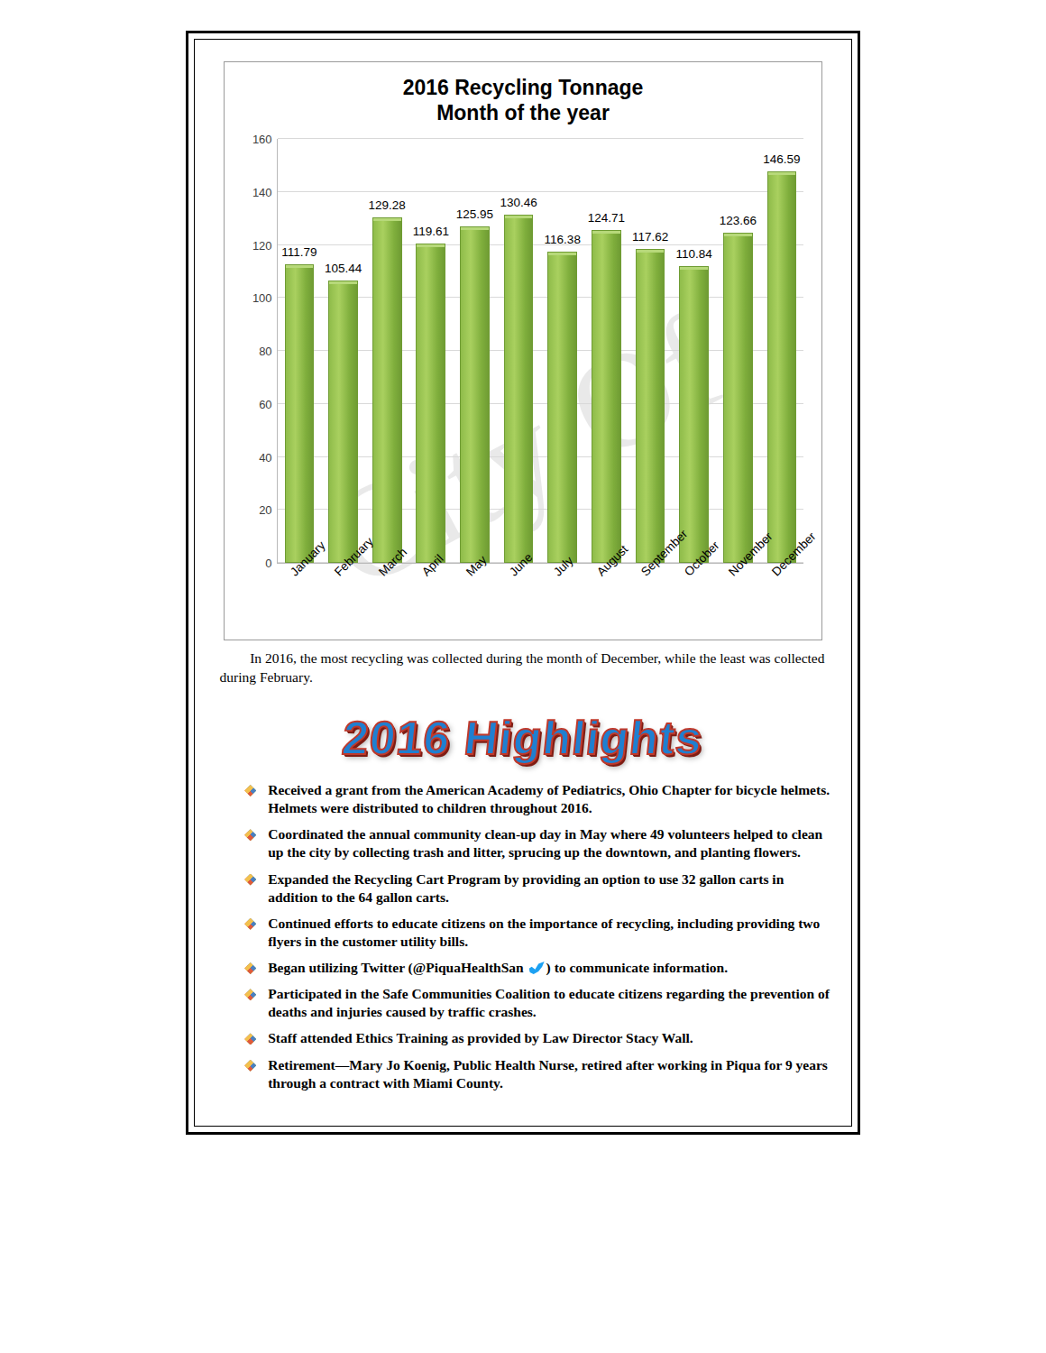City Of
2016 Recycling Tonnage
Month of the year
160
140
120
100
80
60
40
20
0
111.79
105.44
129.28
119.61
125.95
130.46
116.38
124.71
117.62
110.84
123.66
146.59
January February March April May June July August September October November December
In 2016, the most recycling was collected during the month of December, while the least was collected during February.
2016 Highlights
Received a grant from the American Academy of Pediatrics, Ohio Chapter for bicycle helmets. Helmets were distributed to children throughout 2016.
Coordinated the annual community clean-up day in May where 49 volunteers helped to clean up the city by collecting trash and litter, sprucing up the downtown, and planting flowers.
Expanded the Recycling Cart Program by providing an option to use 32 gallon carts in addition to the 64 gallon carts.
Continued efforts to educate citizens on the importance of recycling, including providing two flyers in the customer utility bills.
Began utilizing Twitter (@PiquaHealthSan ) to communicate information.
Participated in the Safe Communities Coalition to educate citizens regarding the prevention of deaths and injuries caused by traffic crashes.
Staff attended Ethics Training as provided by Law Director Stacy Wall.
Retirement—Mary Jo Koenig, Public Health Nurse, retired after working in Piqua for 9 years through a contract with Miami County.